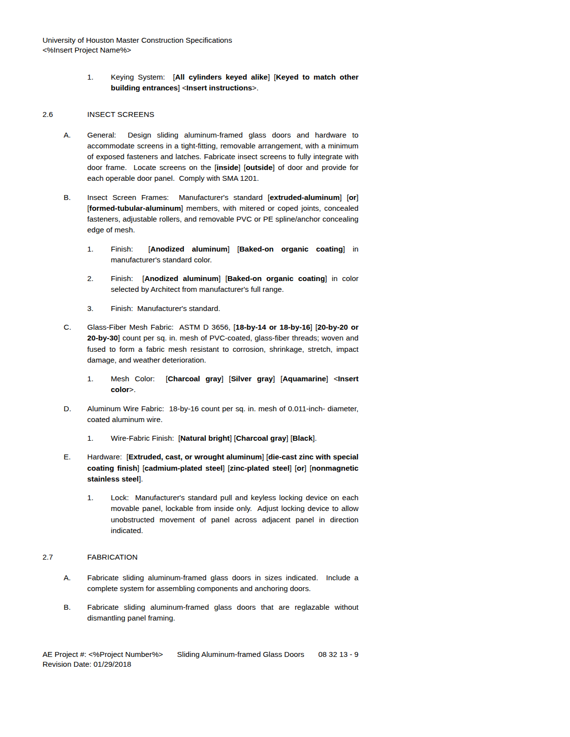University of Houston Master Construction Specifications
<%Insert Project Name%>
1. Keying System: [All cylinders keyed alike] [Keyed to match other building entrances] <Insert instructions>.
2.6 INSECT SCREENS
A. General: Design sliding aluminum-framed glass doors and hardware to accommodate screens in a tight-fitting, removable arrangement, with a minimum of exposed fasteners and latches. Fabricate insect screens to fully integrate with door frame. Locate screens on the [inside] [outside] of door and provide for each operable door panel. Comply with SMA 1201.
B. Insect Screen Frames: Manufacturer's standard [extruded-aluminum] [or] [formed-tubular-aluminum] members, with mitered or coped joints, concealed fasteners, adjustable rollers, and removable PVC or PE spline/anchor concealing edge of mesh.
1. Finish: [Anodized aluminum] [Baked-on organic coating] in manufacturer's standard color.
2. Finish: [Anodized aluminum] [Baked-on organic coating] in color selected by Architect from manufacturer's full range.
3. Finish: Manufacturer's standard.
C. Glass-Fiber Mesh Fabric: ASTM D 3656, [18-by-14 or 18-by-16] [20-by-20 or 20-by-30] count per sq. in. mesh of PVC-coated, glass-fiber threads; woven and fused to form a fabric mesh resistant to corrosion, shrinkage, stretch, impact damage, and weather deterioration.
1. Mesh Color: [Charcoal gray] [Silver gray] [Aquamarine] <Insert color>.
D. Aluminum Wire Fabric: 18-by-16 count per sq. in. mesh of 0.011-inch- diameter, coated aluminum wire.
1. Wire-Fabric Finish: [Natural bright] [Charcoal gray] [Black].
E. Hardware: [Extruded, cast, or wrought aluminum] [die-cast zinc with special coating finish] [cadmium-plated steel] [zinc-plated steel] [or] [nonmagnetic stainless steel].
1. Lock: Manufacturer's standard pull and keyless locking device on each movable panel, lockable from inside only. Adjust locking device to allow unobstructed movement of panel across adjacent panel in direction indicated.
2.7 FABRICATION
A. Fabricate sliding aluminum-framed glass doors in sizes indicated. Include a complete system for assembling components and anchoring doors.
B. Fabricate sliding aluminum-framed glass doors that are reglazable without dismantling panel framing.
AE Project #: <%Project Number%>
Revision Date: 01/29/2018
Sliding Aluminum-framed Glass Doors
08 32 13 - 9